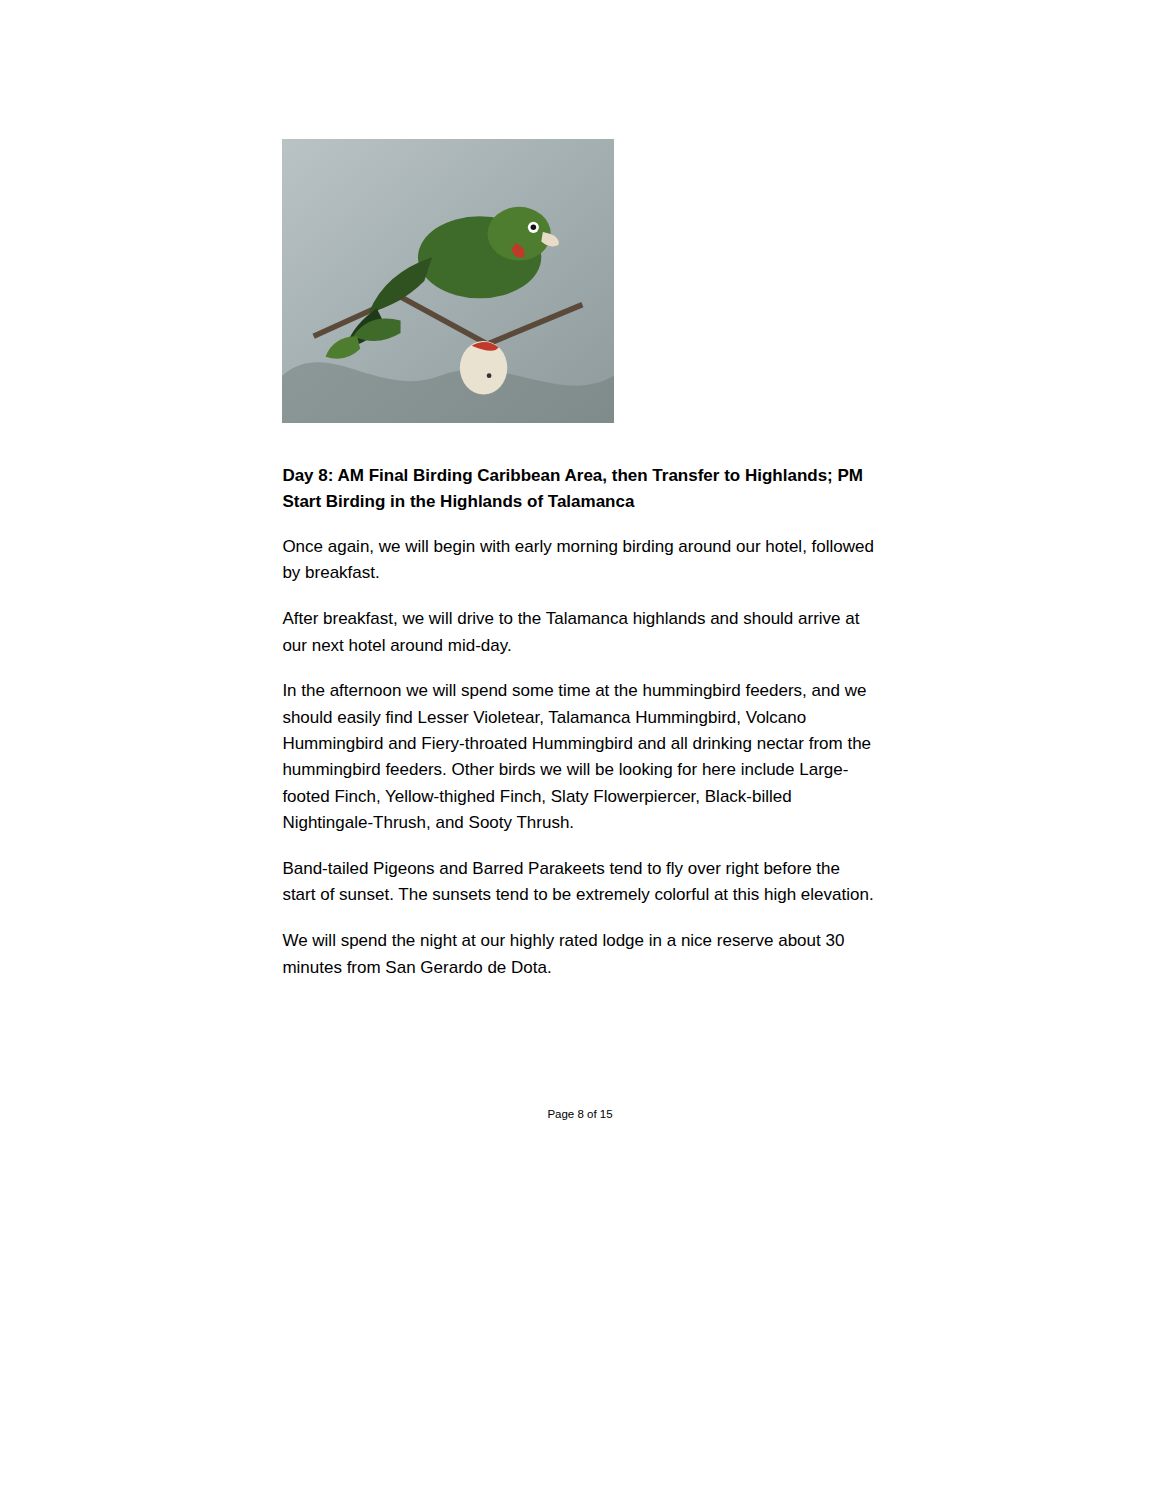Day 8: AM Final Birding Caribbean Area, then Transfer to Highlands; PM Start Birding in the Highlands of Talamanca
Once again, we will begin with early morning birding around our hotel, followed by breakfast.
After breakfast, we will drive to the Talamanca highlands and should arrive at our next hotel around mid-day.
In the afternoon we will spend some time at the hummingbird feeders, and we should easily find Lesser Violetear, Talamanca Hummingbird, Volcano Hummingbird and Fiery-throated Hummingbird and all drinking nectar from the hummingbird feeders. Other birds we will be looking for here include Large-footed Finch, Yellow-thighed Finch, Slaty Flowerpiercer, Black-billed Nightingale-Thrush, and Sooty Thrush.
Band-tailed Pigeons and Barred Parakeets tend to fly over right before the start of sunset. The sunsets tend to be extremely colorful at this high elevation.
We will spend the night at our highly rated lodge in a nice reserve about 30 minutes from San Gerardo de Dota.
Page 8 of 15